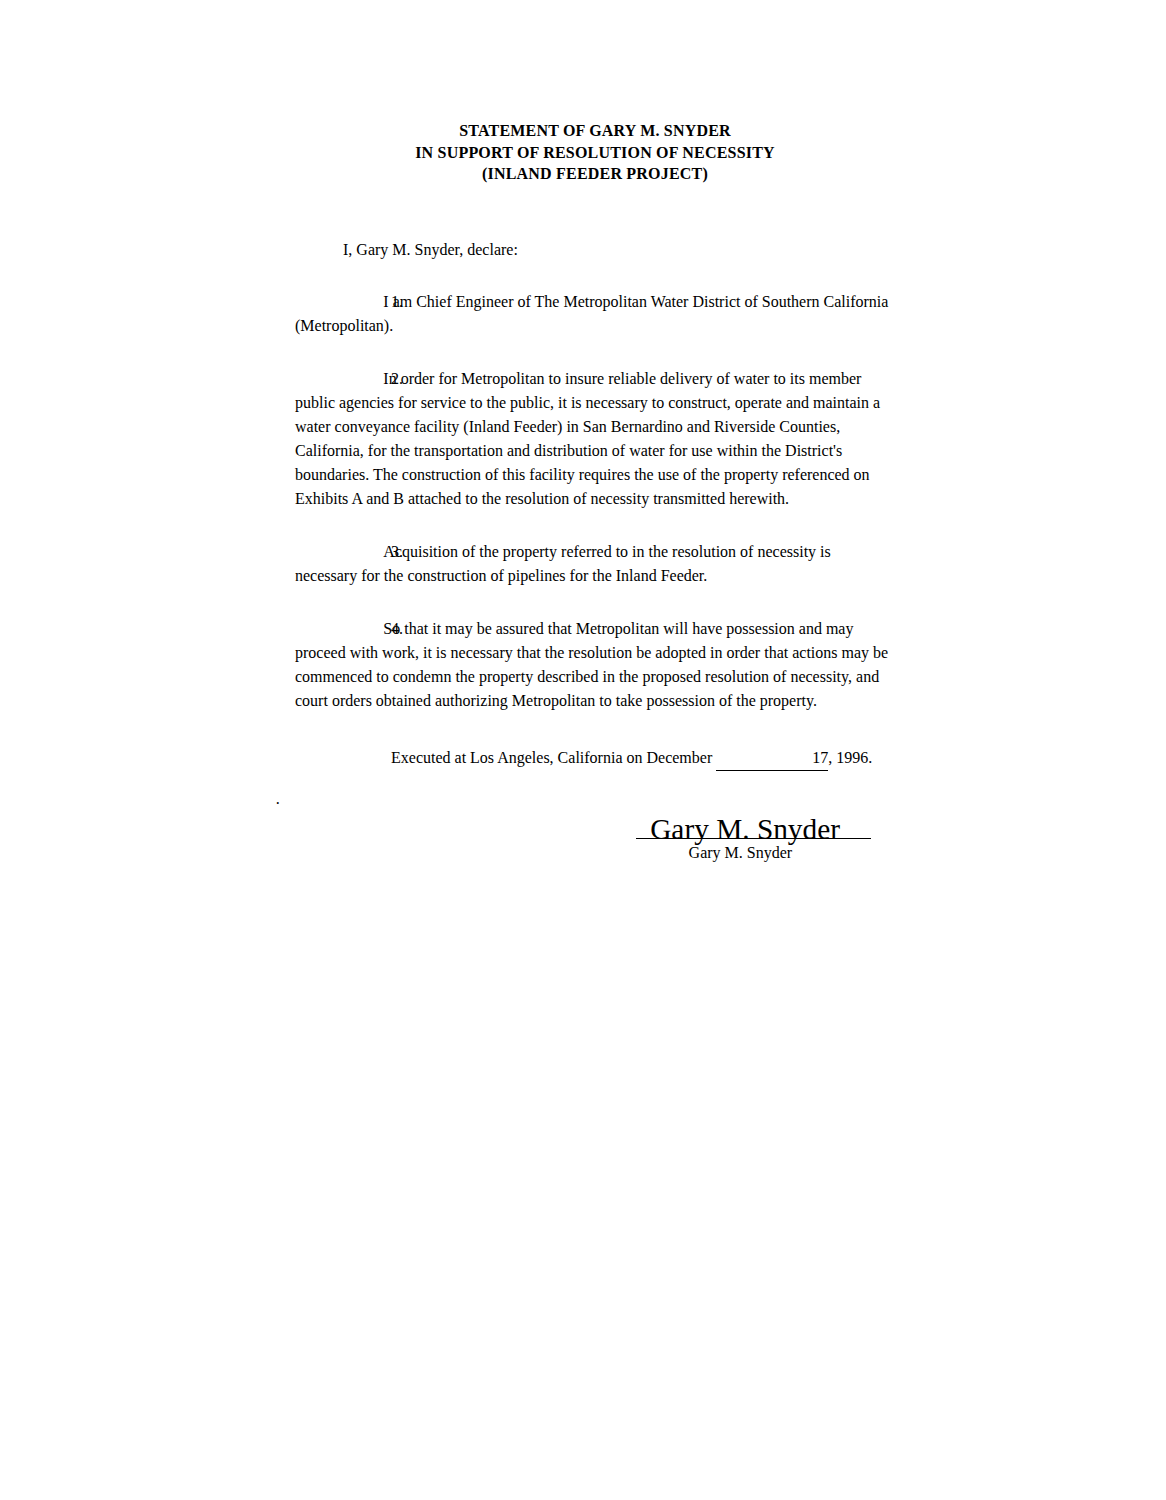STATEMENT OF GARY M. SNYDER IN SUPPORT OF RESOLUTION OF NECESSITY (INLAND FEEDER PROJECT)
I, Gary M. Snyder, declare:
1. I am Chief Engineer of The Metropolitan Water District of Southern California (Metropolitan).
2. In order for Metropolitan to insure reliable delivery of water to its member public agencies for service to the public, it is necessary to construct, operate and maintain a water conveyance facility (Inland Feeder) in San Bernardino and Riverside Counties, California, for the transportation and distribution of water for use within the District's boundaries. The construction of this facility requires the use of the property referenced on Exhibits A and B attached to the resolution of necessity transmitted herewith.
3. Acquisition of the property referred to in the resolution of necessity is necessary for the construction of pipelines for the Inland Feeder.
4. So that it may be assured that Metropolitan will have possession and may proceed with work, it is necessary that the resolution be adopted in order that actions may be commenced to condemn the property described in the proposed resolution of necessity, and court orders obtained authorizing Metropolitan to take possession of the property.
Executed at Los Angeles, California on December 17, 1996.
Gary M. Snyder
Gary M. Snyder
.